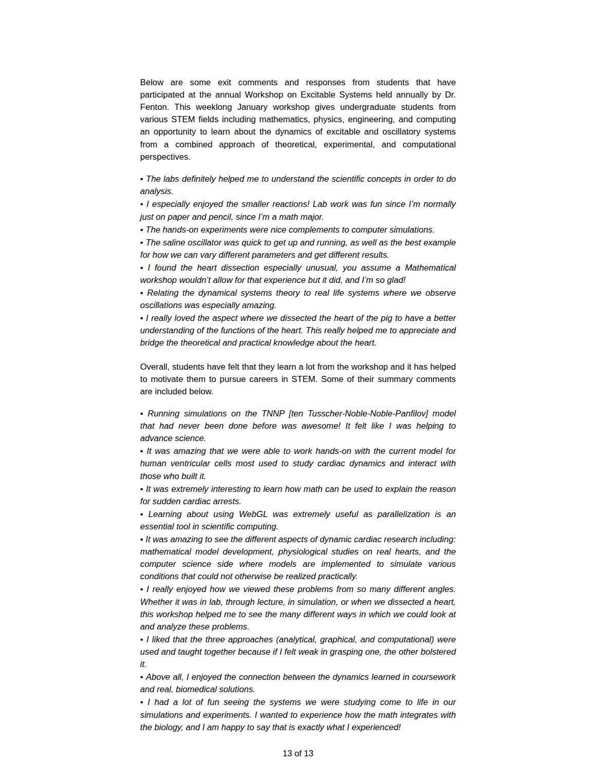Below are some exit comments and responses from students that have participated at the annual Workshop on Excitable Systems held annually by Dr. Fenton. This weeklong January workshop gives undergraduate students from various STEM fields including mathematics, physics, engineering, and computing an opportunity to learn about the dynamics of excitable and oscillatory systems from a combined approach of theoretical, experimental, and computational perspectives.
The labs definitely helped me to understand the scientific concepts in order to do analysis.
I especially enjoyed the smaller reactions! Lab work was fun since I’m normally just on paper and pencil, since I’m a math major.
The hands-on experiments were nice complements to computer simulations.
The saline oscillator was quick to get up and running, as well as the best example for how we can vary different parameters and get different results.
I found the heart dissection especially unusual, you assume a Mathematical workshop wouldn’t allow for that experience but it did, and I’m so glad!
Relating the dynamical systems theory to real life systems where we observe oscillations was especially amazing.
I really loved the aspect where we dissected the heart of the pig to have a better understanding of the functions of the heart. This really helped me to appreciate and bridge the theoretical and practical knowledge about the heart.
Overall, students have felt that they learn a lot from the workshop and it has helped to motivate them to pursue careers in STEM. Some of their summary comments are included below.
Running simulations on the TNNP [ten Tusscher-Noble-Noble-Panfilov] model that had never been done before was awesome! It felt like I was helping to advance science.
It was amazing that we were able to work hands-on with the current model for human ventricular cells most used to study cardiac dynamics and interact with those who built it.
It was extremely interesting to learn how math can be used to explain the reason for sudden cardiac arrests.
Learning about using WebGL was extremely useful as parallelization is an essential tool in scientific computing.
It was amazing to see the different aspects of dynamic cardiac research including: mathematical model development, physiological studies on real hearts, and the computer science side where models are implemented to simulate various conditions that could not otherwise be realized practically.
I really enjoyed how we viewed these problems from so many different angles. Whether it was in lab, through lecture, in simulation, or when we dissected a heart, this workshop helped me to see the many different ways in which we could look at and analyze these problems.
I liked that the three approaches (analytical, graphical, and computational) were used and taught together because if I felt weak in grasping one, the other bolstered it.
Above all, I enjoyed the connection between the dynamics learned in coursework and real, biomedical solutions.
I had a lot of fun seeing the systems we were studying come to life in our simulations and experiments. I wanted to experience how the math integrates with the biology, and I am happy to say that is exactly what I experienced!
13 of 13